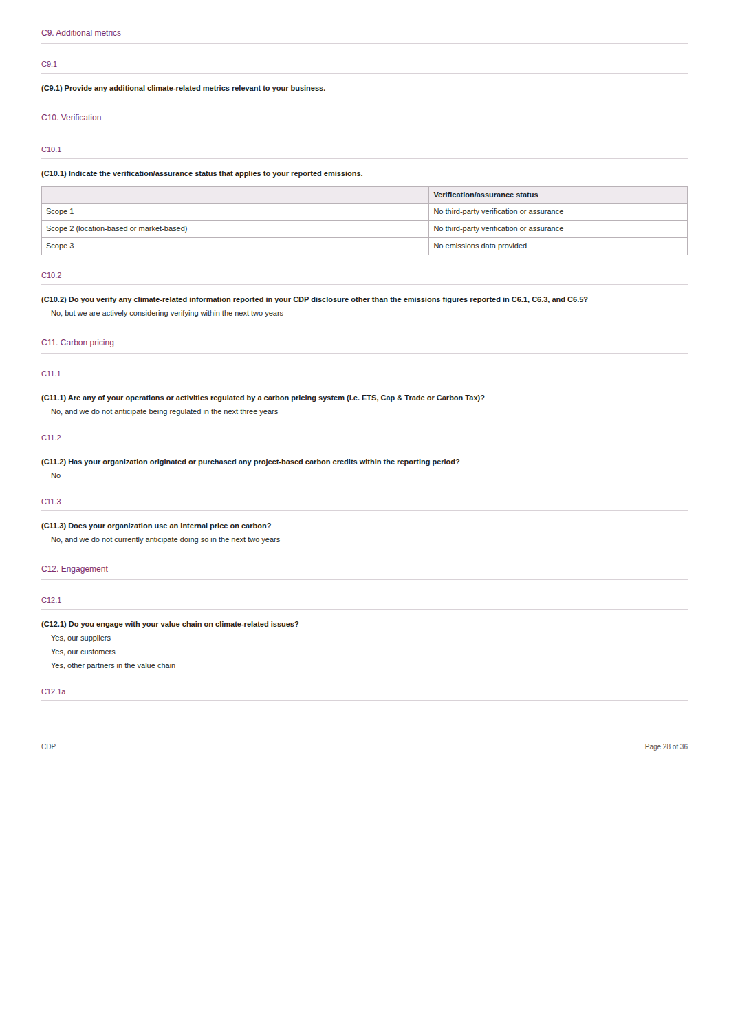C9. Additional metrics
C9.1
(C9.1) Provide any additional climate-related metrics relevant to your business.
C10. Verification
C10.1
(C10.1) Indicate the verification/assurance status that applies to your reported emissions.
| | Verification/assurance status |
| --- | --- |
| Scope 1 | No third-party verification or assurance |
| Scope 2 (location-based or market-based) | No third-party verification or assurance |
| Scope 3 | No emissions data provided |
C10.2
(C10.2) Do you verify any climate-related information reported in your CDP disclosure other than the emissions figures reported in C6.1, C6.3, and C6.5?
No, but we are actively considering verifying within the next two years
C11. Carbon pricing
C11.1
(C11.1) Are any of your operations or activities regulated by a carbon pricing system (i.e. ETS, Cap & Trade or Carbon Tax)?
No, and we do not anticipate being regulated in the next three years
C11.2
(C11.2) Has your organization originated or purchased any project-based carbon credits within the reporting period?
No
C11.3
(C11.3) Does your organization use an internal price on carbon?
No, and we do not currently anticipate doing so in the next two years
C12. Engagement
C12.1
(C12.1) Do you engage with your value chain on climate-related issues?
Yes, our suppliers
Yes, our customers
Yes, other partners in the value chain
C12.1a
CDP Page 28 of 36